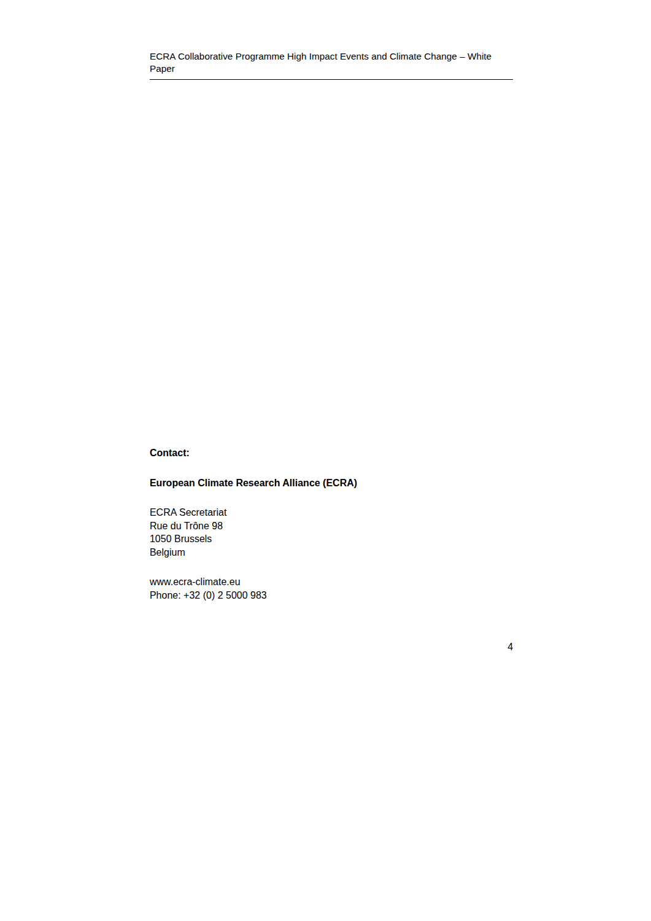ECRA Collaborative Programme High Impact Events and Climate Change – White Paper
Contact:
European Climate Research Alliance (ECRA)
ECRA Secretariat
Rue du Trône 98
1050 Brussels
Belgium
www.ecra-climate.eu
Phone: +32 (0) 2 5000 983
4